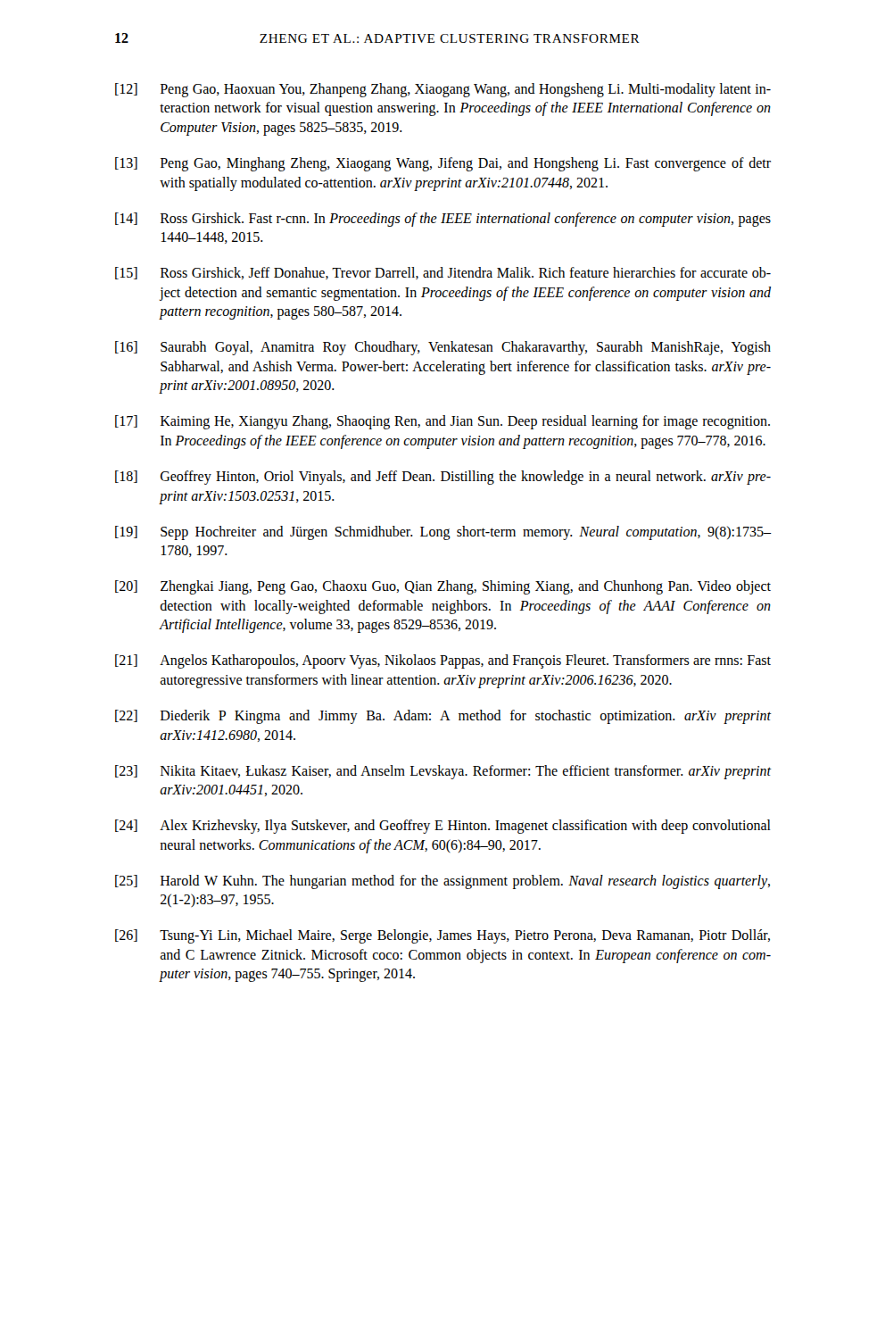12 ZHENG ET AL.: ADAPTIVE CLUSTERING TRANSFORMER
Peng Gao, Haoxuan You, Zhanpeng Zhang, Xiaogang Wang, and Hongsheng Li. Multi-modality latent interaction network for visual question answering. In Proceedings of the IEEE International Conference on Computer Vision, pages 5825–5835, 2019.
Peng Gao, Minghang Zheng, Xiaogang Wang, Jifeng Dai, and Hongsheng Li. Fast convergence of detr with spatially modulated co-attention. arXiv preprint arXiv:2101.07448, 2021.
Ross Girshick. Fast r-cnn. In Proceedings of the IEEE international conference on computer vision, pages 1440–1448, 2015.
Ross Girshick, Jeff Donahue, Trevor Darrell, and Jitendra Malik. Rich feature hierarchies for accurate object detection and semantic segmentation. In Proceedings of the IEEE conference on computer vision and pattern recognition, pages 580–587, 2014.
Saurabh Goyal, Anamitra Roy Choudhary, Venkatesan Chakaravarthy, Saurabh ManishRaje, Yogish Sabharwal, and Ashish Verma. Power-bert: Accelerating bert inference for classification tasks. arXiv preprint arXiv:2001.08950, 2020.
Kaiming He, Xiangyu Zhang, Shaoqing Ren, and Jian Sun. Deep residual learning for image recognition. In Proceedings of the IEEE conference on computer vision and pattern recognition, pages 770–778, 2016.
Geoffrey Hinton, Oriol Vinyals, and Jeff Dean. Distilling the knowledge in a neural network. arXiv preprint arXiv:1503.02531, 2015.
Sepp Hochreiter and Jürgen Schmidhuber. Long short-term memory. Neural computation, 9(8):1735–1780, 1997.
Zhengkai Jiang, Peng Gao, Chaoxu Guo, Qian Zhang, Shiming Xiang, and Chunhong Pan. Video object detection with locally-weighted deformable neighbors. In Proceedings of the AAAI Conference on Artificial Intelligence, volume 33, pages 8529–8536, 2019.
Angelos Katharopoulos, Apoorv Vyas, Nikolaos Pappas, and François Fleuret. Transformers are rnns: Fast autoregressive transformers with linear attention. arXiv preprint arXiv:2006.16236, 2020.
Diederik P Kingma and Jimmy Ba. Adam: A method for stochastic optimization. arXiv preprint arXiv:1412.6980, 2014.
Nikita Kitaev, Łukasz Kaiser, and Anselm Levskaya. Reformer: The efficient transformer. arXiv preprint arXiv:2001.04451, 2020.
Alex Krizhevsky, Ilya Sutskever, and Geoffrey E Hinton. Imagenet classification with deep convolutional neural networks. Communications of the ACM, 60(6):84–90, 2017.
Harold W Kuhn. The hungarian method for the assignment problem. Naval research logistics quarterly, 2(1-2):83–97, 1955.
Tsung-Yi Lin, Michael Maire, Serge Belongie, James Hays, Pietro Perona, Deva Ramanan, Piotr Dollár, and C Lawrence Zitnick. Microsoft coco: Common objects in context. In European conference on computer vision, pages 740–755. Springer, 2014.